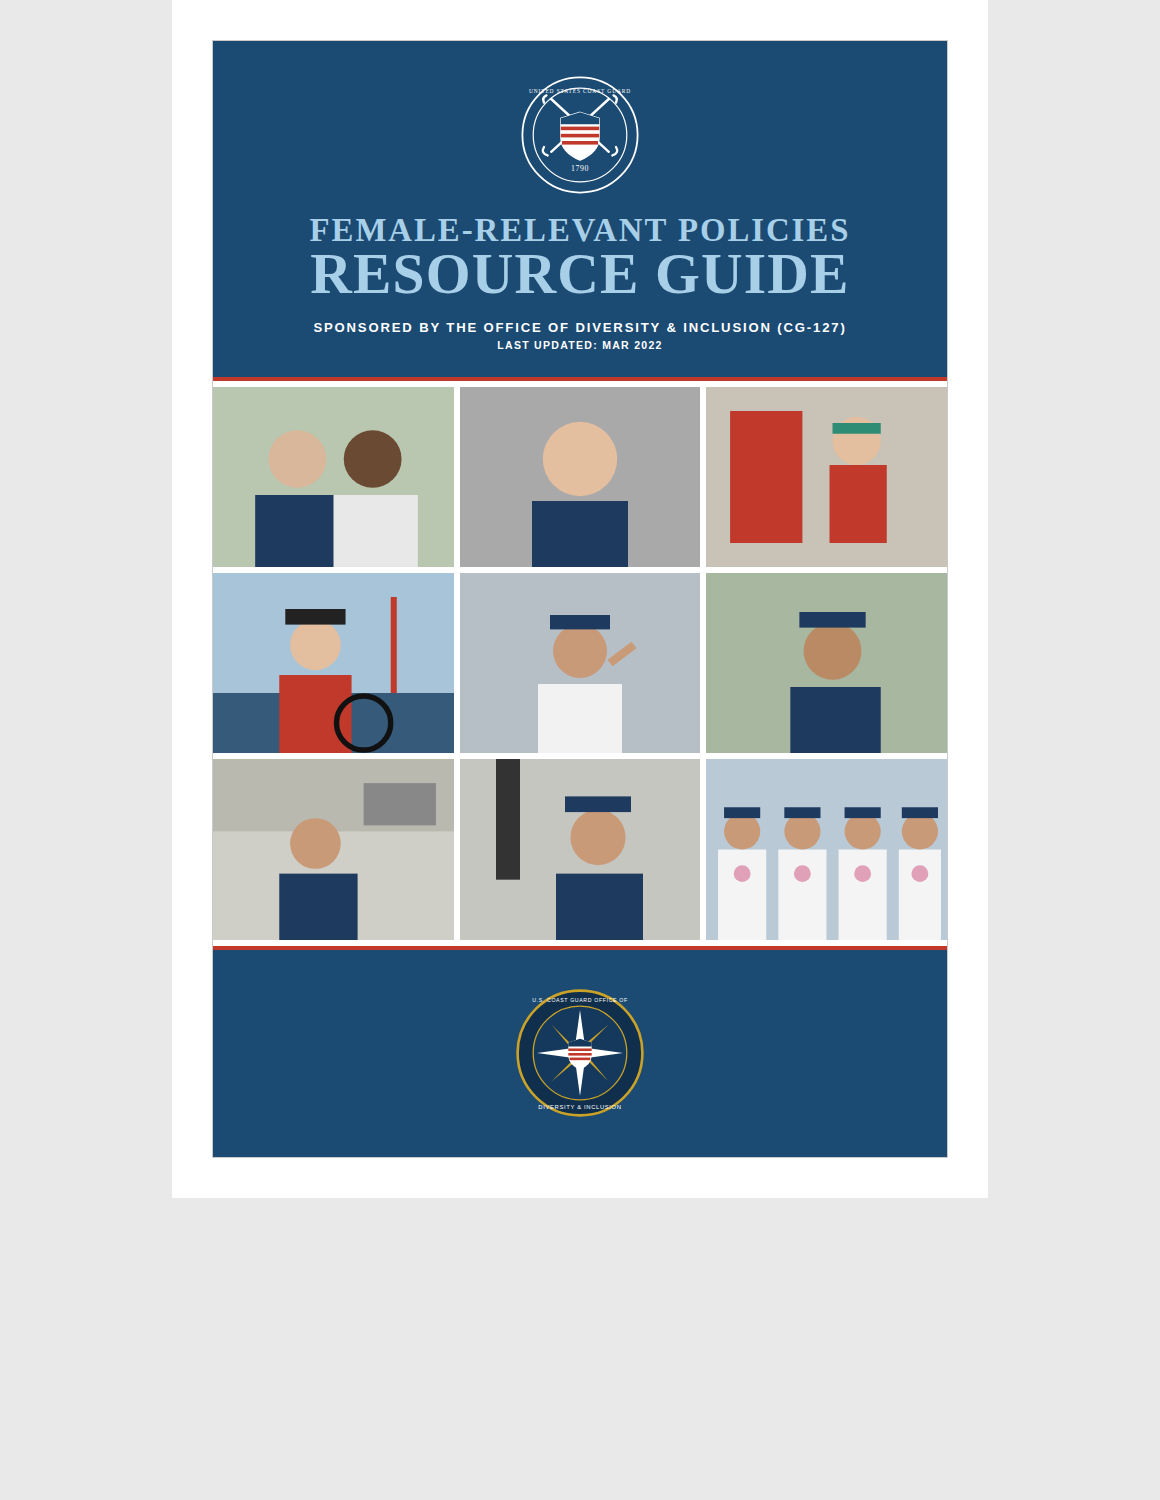USCG 1790 UNITED STATES COAST GUARD
FEMALE-RELEVANT POLICIES RESOURCE GUIDE
SPONSORED BY THE OFFICE OF DIVERSITY & INCLUSION (CG-127)
LAST UPDATED: MAR 2022
Two Coast Guard members in uniform smiling outdoors
Portrait of a Coast Guard member smiling
Coast Guard member wearing a hard hat and life vest handling equipment
Coast Guard member at the helm of a boat near a bridge
Coast Guard officer saluting in dress uniform
Coast Guard member in ball cap standing at a pier
Coast Guard member on the bridge of a vessel
Coast Guard member smiling aboard a cutter
Group of Coast Guard members wearing leis at a ceremony
U.S. COAST GUARD OFFICE OF DIVERSITY & INCLUSION